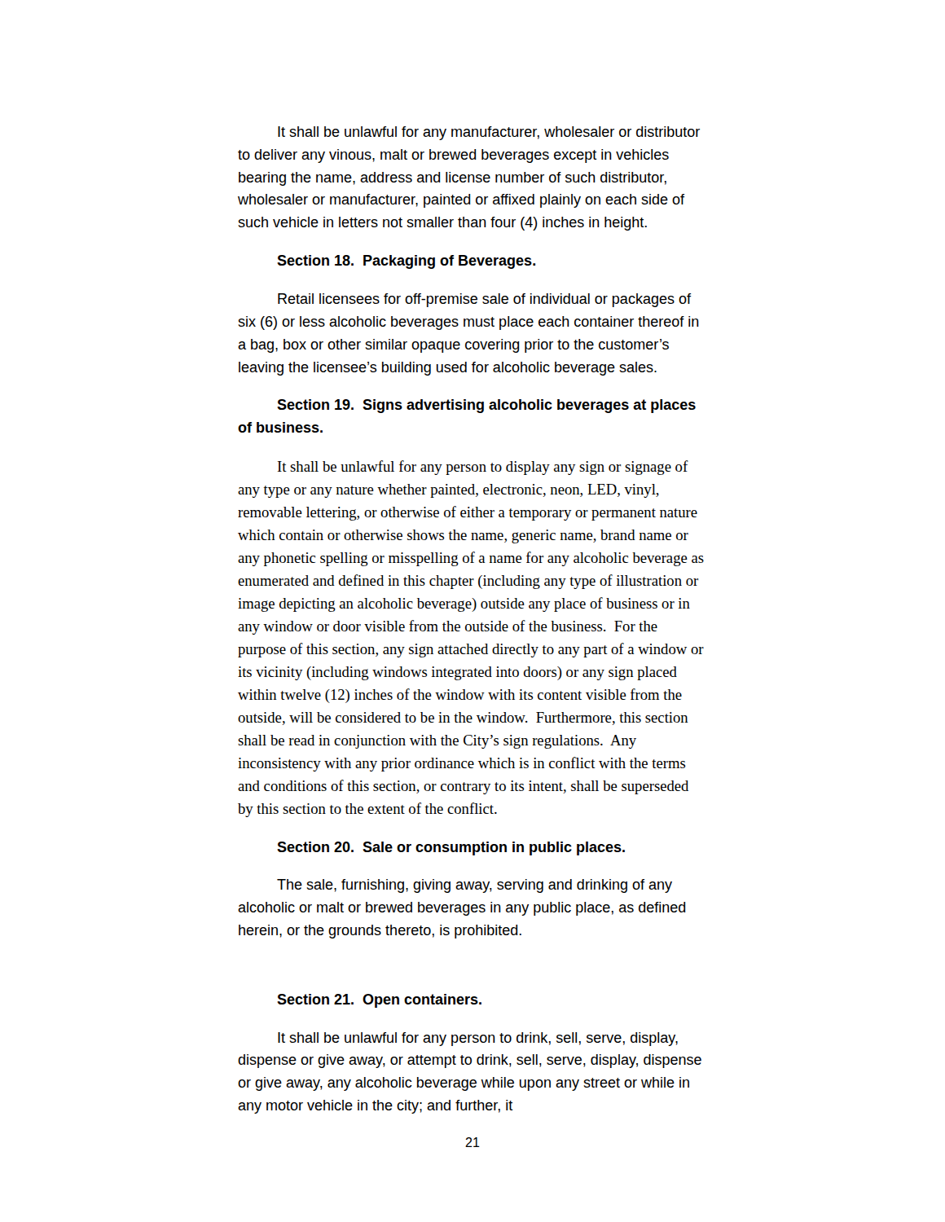It shall be unlawful for any manufacturer, wholesaler or distributor to deliver any vinous, malt or brewed beverages except in vehicles bearing the name, address and license number of such distributor, wholesaler or manufacturer, painted or affixed plainly on each side of such vehicle in letters not smaller than four (4) inches in height.
Section 18. Packaging of Beverages.
Retail licensees for off-premise sale of individual or packages of six (6) or less alcoholic beverages must place each container thereof in a bag, box or other similar opaque covering prior to the customer’s leaving the licensee’s building used for alcoholic beverage sales.
Section 19. Signs advertising alcoholic beverages at places of business.
It shall be unlawful for any person to display any sign or signage of any type or any nature whether painted, electronic, neon, LED, vinyl, removable lettering, or otherwise of either a temporary or permanent nature which contain or otherwise shows the name, generic name, brand name or any phonetic spelling or misspelling of a name for any alcoholic beverage as enumerated and defined in this chapter (including any type of illustration or image depicting an alcoholic beverage) outside any place of business or in any window or door visible from the outside of the business. For the purpose of this section, any sign attached directly to any part of a window or its vicinity (including windows integrated into doors) or any sign placed within twelve (12) inches of the window with its content visible from the outside, will be considered to be in the window. Furthermore, this section shall be read in conjunction with the City’s sign regulations. Any inconsistency with any prior ordinance which is in conflict with the terms and conditions of this section, or contrary to its intent, shall be superseded by this section to the extent of the conflict.
Section 20. Sale or consumption in public places.
The sale, furnishing, giving away, serving and drinking of any alcoholic or malt or brewed beverages in any public place, as defined herein, or the grounds thereto, is prohibited.
Section 21. Open containers.
It shall be unlawful for any person to drink, sell, serve, display, dispense or give away, or attempt to drink, sell, serve, display, dispense or give away, any alcoholic beverage while upon any street or while in any motor vehicle in the city; and further, it
21